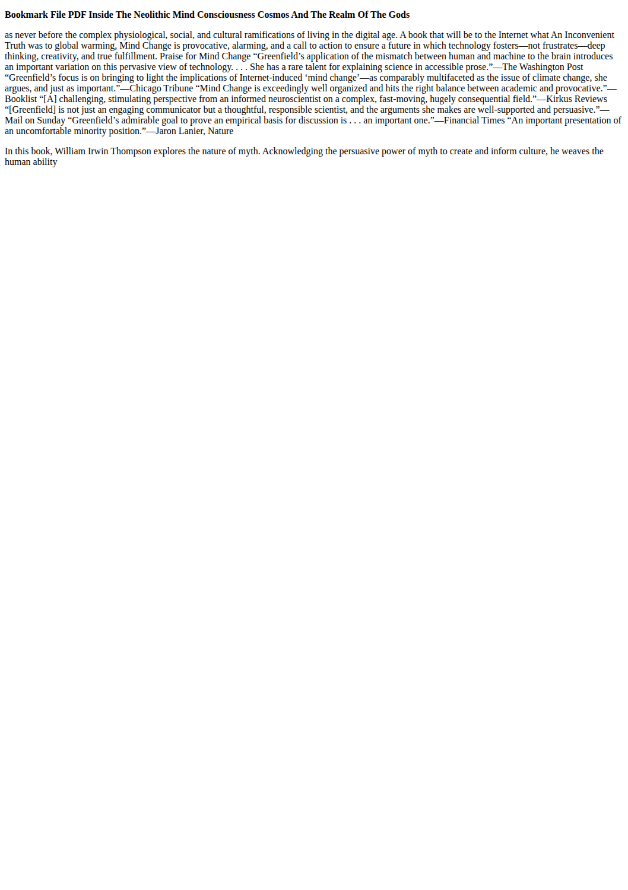Bookmark File PDF Inside The Neolithic Mind Consciousness Cosmos And The Realm Of The Gods
as never before the complex physiological, social, and cultural ramifications of living in the digital age. A book that will be to the Internet what An Inconvenient Truth was to global warming, Mind Change is provocative, alarming, and a call to action to ensure a future in which technology fosters—not frustrates—deep thinking, creativity, and true fulfillment. Praise for Mind Change “Greenfield’s application of the mismatch between human and machine to the brain introduces an important variation on this pervasive view of technology. . . . She has a rare talent for explaining science in accessible prose.”—The Washington Post “Greenfield’s focus is on bringing to light the implications of Internet-induced ‘mind change’—as comparably multifaceted as the issue of climate change, she argues, and just as important.”—Chicago Tribune “Mind Change is exceedingly well organized and hits the right balance between academic and provocative.”—Booklist “[A] challenging, stimulating perspective from an informed neuroscientist on a complex, fast-moving, hugely consequential field.”—Kirkus Reviews “[Greenfield] is not just an engaging communicator but a thoughtful, responsible scientist, and the arguments she makes are well-supported and persuasive.”—Mail on Sunday “Greenfield’s admirable goal to prove an empirical basis for discussion is . . . an important one.”—Financial Times “An important presentation of an uncomfortable minority position.”—Jaron Lanier, Nature
In this book, William Irwin Thompson explores the nature of myth. Acknowledging the persuasive power of myth to create and inform culture, he weaves the human ability